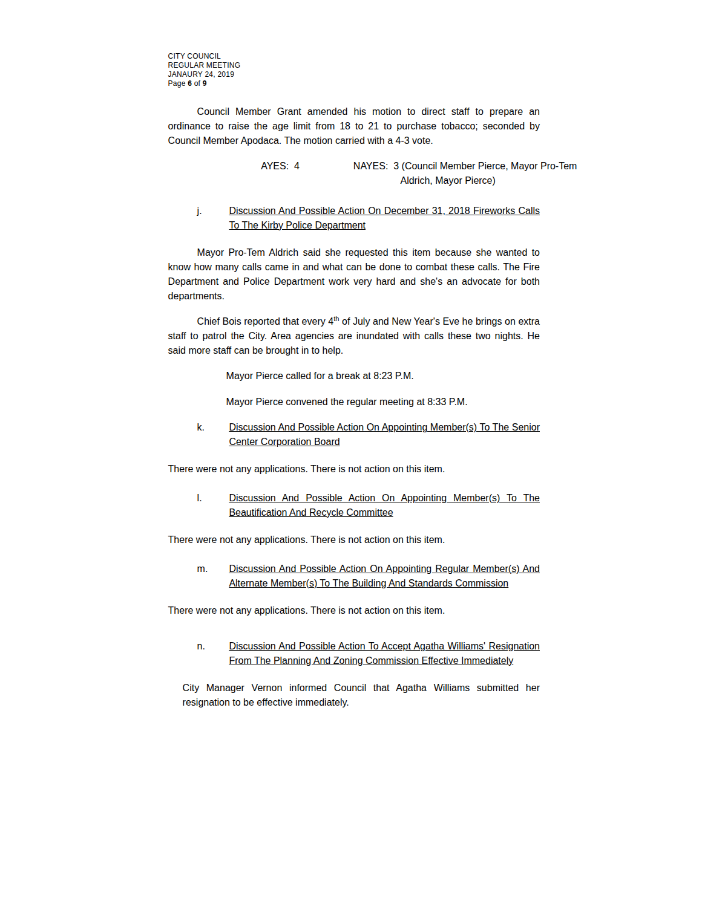CITY COUNCIL
REGULAR MEETING
JANAURY 24, 2019
Page 6 of 9
Council Member Grant amended his motion to direct staff to prepare an ordinance to raise the age limit from 18 to 21 to purchase tobacco; seconded by Council Member Apodaca. The motion carried with a 4-3 vote.
AYES: 4 NAYES: 3 (Council Member Pierce, Mayor Pro-Tem Aldrich, Mayor Pierce)
j.
Discussion And Possible Action On December 31, 2018 Fireworks Calls To The Kirby Police Department
Mayor Pro-Tem Aldrich said she requested this item because she wanted to know how many calls came in and what can be done to combat these calls. The Fire Department and Police Department work very hard and she's an advocate for both departments.
Chief Bois reported that every 4th of July and New Year's Eve he brings on extra staff to patrol the City. Area agencies are inundated with calls these two nights. He said more staff can be brought in to help.
Mayor Pierce called for a break at 8:23 P.M.
Mayor Pierce convened the regular meeting at 8:33 P.M.
k.
Discussion And Possible Action On Appointing Member(s) To The Senior Center Corporation Board
There were not any applications. There is not action on this item.
l.
Discussion And Possible Action On Appointing Member(s) To The Beautification And Recycle Committee
There were not any applications. There is not action on this item.
m.
Discussion And Possible Action On Appointing Regular Member(s) And Alternate Member(s) To The Building And Standards Commission
There were not any applications. There is not action on this item.
n.
Discussion And Possible Action To Accept Agatha Williams' Resignation From The Planning And Zoning Commission Effective Immediately
City Manager Vernon informed Council that Agatha Williams submitted her resignation to be effective immediately.